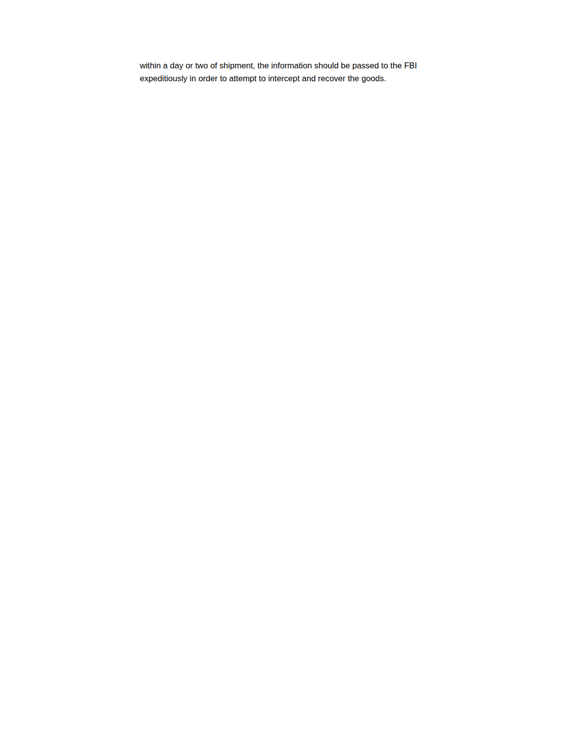within a day or two of shipment, the information should be passed to the FBI expeditiously in order to attempt to intercept and recover the goods.